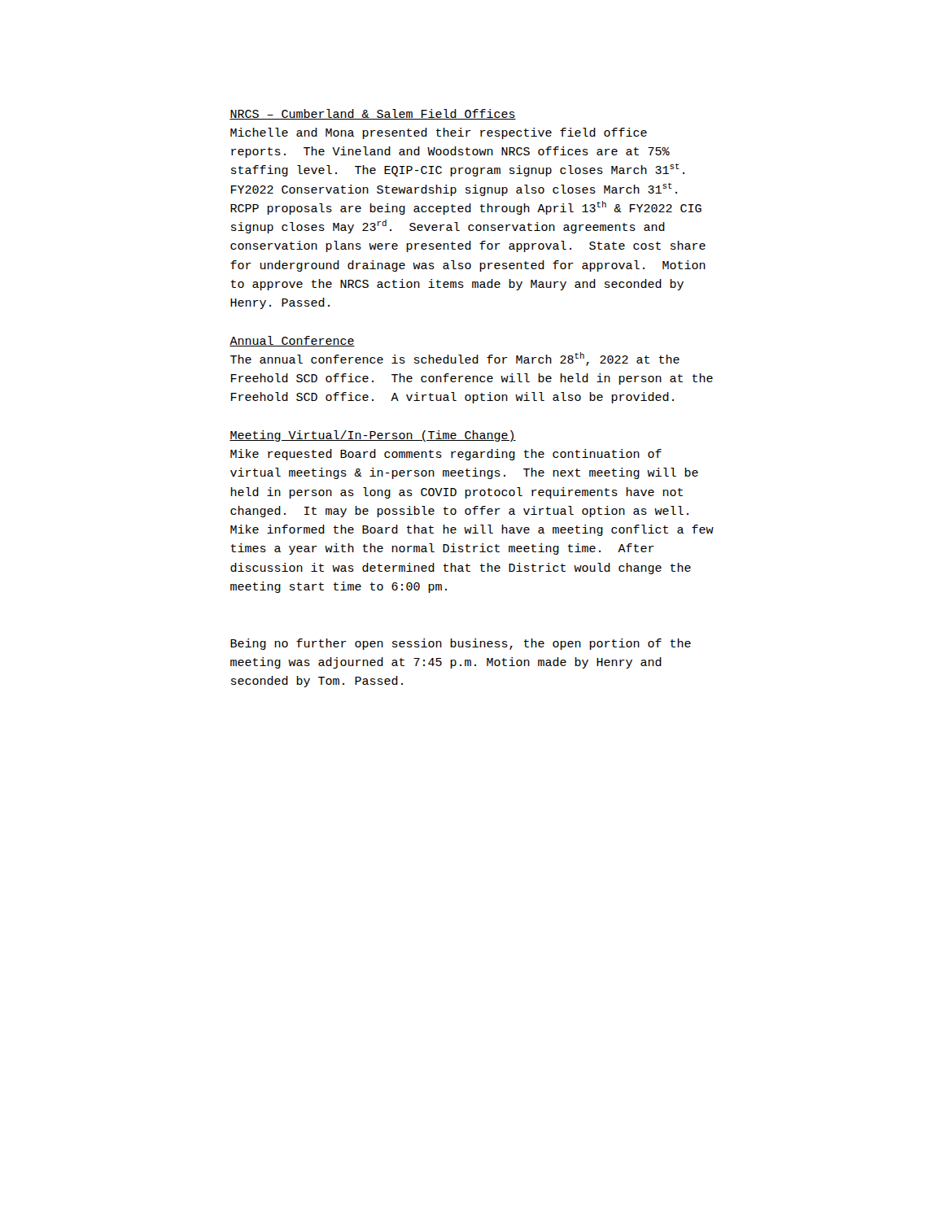NRCS – Cumberland & Salem Field Offices
Michelle and Mona presented their respective field office reports. The Vineland and Woodstown NRCS offices are at 75% staffing level. The EQIP-CIC program signup closes March 31st. FY2022 Conservation Stewardship signup also closes March 31st. RCPP proposals are being accepted through April 13th & FY2022 CIG signup closes May 23rd. Several conservation agreements and conservation plans were presented for approval. State cost share for underground drainage was also presented for approval. Motion to approve the NRCS action items made by Maury and seconded by Henry. Passed.
Annual Conference
The annual conference is scheduled for March 28th, 2022 at the Freehold SCD office. The conference will be held in person at the Freehold SCD office. A virtual option will also be provided.
Meeting Virtual/In-Person (Time Change)
Mike requested Board comments regarding the continuation of virtual meetings & in-person meetings. The next meeting will be held in person as long as COVID protocol requirements have not changed. It may be possible to offer a virtual option as well. Mike informed the Board that he will have a meeting conflict a few times a year with the normal District meeting time. After discussion it was determined that the District would change the meeting start time to 6:00 pm.
Being no further open session business, the open portion of the meeting was adjourned at 7:45 p.m. Motion made by Henry and seconded by Tom. Passed.